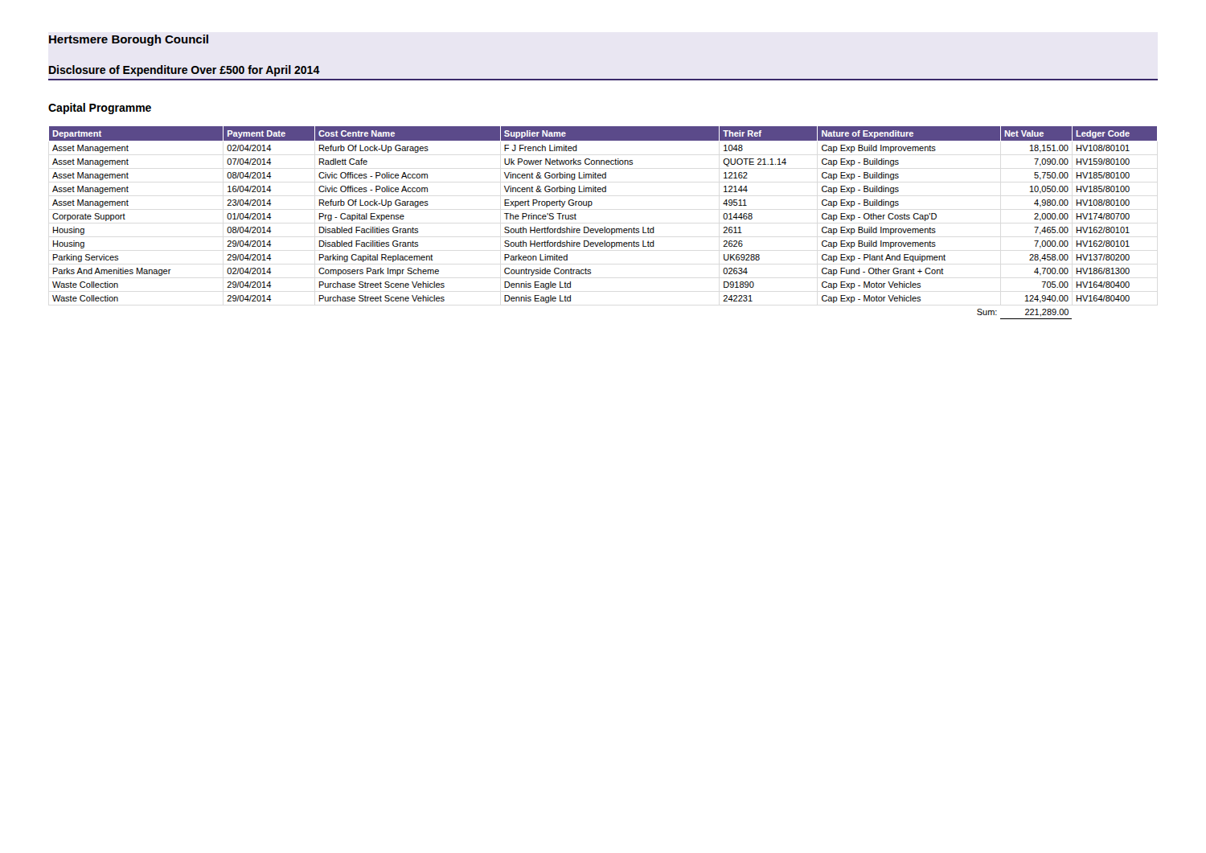Hertsmere Borough Council
Disclosure of Expenditure Over £500 for April 2014
Capital Programme
| Department | Payment Date | Cost Centre Name | Supplier Name | Their Ref | Nature of Expenditure | Net Value | Ledger Code |
| --- | --- | --- | --- | --- | --- | --- | --- |
| Asset Management | 02/04/2014 | Refurb Of Lock-Up Garages | F J French Limited | 1048 | Cap Exp Build Improvements | 18,151.00 | HV108/80101 |
| Asset Management | 07/04/2014 | Radlett Cafe | Uk Power Networks Connections | QUOTE 21.1.14 | Cap Exp - Buildings | 7,090.00 | HV159/80100 |
| Asset Management | 08/04/2014 | Civic Offices - Police Accom | Vincent & Gorbing Limited | 12162 | Cap Exp - Buildings | 5,750.00 | HV185/80100 |
| Asset Management | 16/04/2014 | Civic Offices - Police Accom | Vincent & Gorbing Limited | 12144 | Cap Exp - Buildings | 10,050.00 | HV185/80100 |
| Asset Management | 23/04/2014 | Refurb Of Lock-Up Garages | Expert Property Group | 49511 | Cap Exp - Buildings | 4,980.00 | HV108/80100 |
| Corporate Support | 01/04/2014 | Prg - Capital Expense | The Prince'S Trust | 014468 | Cap Exp - Other Costs Cap'D | 2,000.00 | HV174/80700 |
| Housing | 08/04/2014 | Disabled Facilities Grants | South Hertfordshire Developments Ltd | 2611 | Cap Exp Build Improvements | 7,465.00 | HV162/80101 |
| Housing | 29/04/2014 | Disabled Facilities Grants | South Hertfordshire Developments Ltd | 2626 | Cap Exp Build Improvements | 7,000.00 | HV162/80101 |
| Parking Services | 29/04/2014 | Parking Capital Replacement | Parkeon Limited | UK69288 | Cap Exp - Plant And Equipment | 28,458.00 | HV137/80200 |
| Parks And Amenities Manager | 02/04/2014 | Composers Park Impr Scheme | Countryside Contracts | 02634 | Cap Fund - Other Grant + Cont | 4,700.00 | HV186/81300 |
| Waste Collection | 29/04/2014 | Purchase Street Scene Vehicles | Dennis Eagle Ltd | D91890 | Cap Exp - Motor Vehicles | 705.00 | HV164/80400 |
| Waste Collection | 29/04/2014 | Purchase Street Scene Vehicles | Dennis Eagle Ltd | 242231 | Cap Exp - Motor Vehicles | 124,940.00 | HV164/80400 |
| | | | | | Sum: | 221,289.00 | |